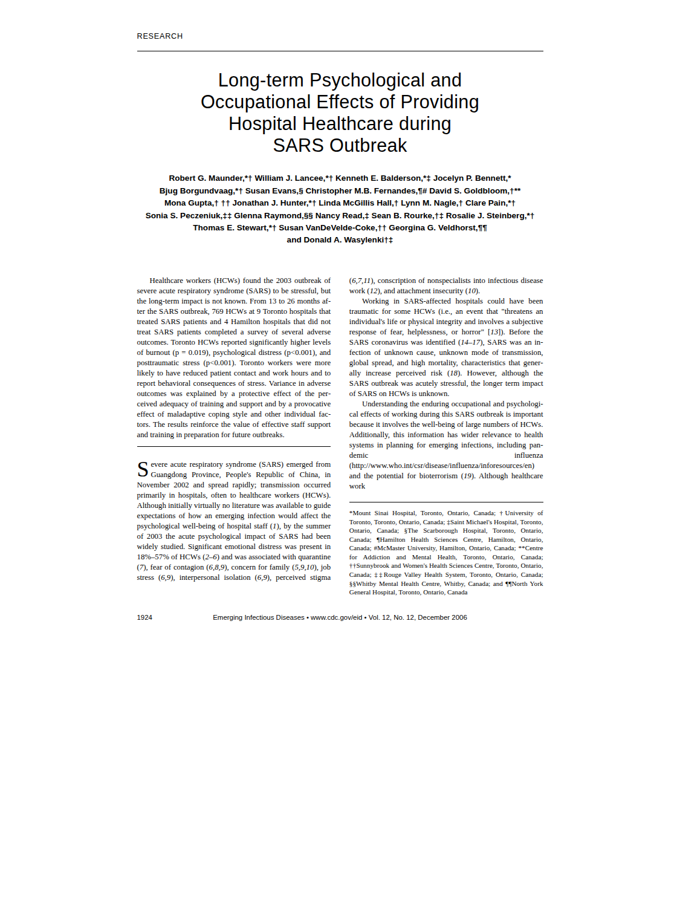RESEARCH
Long-term Psychological and
Occupational Effects of Providing
Hospital Healthcare during
SARS Outbreak
Robert G. Maunder,*† William J. Lancee,*† Kenneth E. Balderson,*‡ Jocelyn P. Bennett,*
Bjug Borgundvaag,*† Susan Evans,§ Christopher M.B. Fernandes,¶# David S. Goldbloom,†**
Mona Gupta,† †† Jonathan J. Hunter,*† Linda McGillis Hall,† Lynn M. Nagle,† Clare Pain,*†
Sonia S. Peczeniuk,‡‡ Glenna Raymond,§§ Nancy Read,‡ Sean B. Rourke,†‡ Rosalie J. Steinberg,*†
Thomas E. Stewart,*† Susan VanDeVelde-Coke,†† Georgina G. Veldhorst,¶¶
and Donald A. Wasylenki†‡
Healthcare workers (HCWs) found the 2003 outbreak of severe acute respiratory syndrome (SARS) to be stressful, but the long-term impact is not known. From 13 to 26 months after the SARS outbreak, 769 HCWs at 9 Toronto hospitals that treated SARS patients and 4 Hamilton hospitals that did not treat SARS patients completed a survey of several adverse outcomes. Toronto HCWs reported significantly higher levels of burnout (p = 0.019), psychological distress (p<0.001), and posttraumatic stress (p<0.001). Toronto workers were more likely to have reduced patient contact and work hours and to report behavioral consequences of stress. Variance in adverse outcomes was explained by a protective effect of the perceived adequacy of training and support and by a provocative effect of maladaptive coping style and other individual factors. The results reinforce the value of effective staff support and training in preparation for future outbreaks.
Severe acute respiratory syndrome (SARS) emerged from Guangdong Province, People's Republic of China, in November 2002 and spread rapidly; transmission occurred primarily in hospitals, often to healthcare workers (HCWs). Although initially virtually no literature was available to guide expectations of how an emerging infection would affect the psychological well-being of hospital staff (1), by the summer of 2003 the acute psychological impact of SARS had been widely studied. Significant emotional distress was present in 18%–57% of HCWs (2–6) and was associated with quarantine (7), fear of contagion (6,8,9), concern for family (5,9,10), job stress (6,9), interpersonal isolation (6,9), perceived stigma (6,7,11), conscription of nonspecialists into infectious disease work (12), and attachment insecurity (10).
Working in SARS-affected hospitals could have been traumatic for some HCWs (i.e., an event that "threatens an individual's life or physical integrity and involves a subjective response of fear, helplessness, or horror" [13]). Before the SARS coronavirus was identified (14–17), SARS was an infection of unknown cause, unknown mode of transmission, global spread, and high mortality, characteristics that generally increase perceived risk (18). However, although the SARS outbreak was acutely stressful, the longer term impact of SARS on HCWs is unknown.
Understanding the enduring occupational and psychological effects of working during this SARS outbreak is important because it involves the well-being of large numbers of HCWs. Additionally, this information has wider relevance to health systems in planning for emerging infections, including pandemic influenza (http://www.who.int/csr/disease/influenza/inforesources/en) and the potential for bioterrorism (19). Although healthcare work
*Mount Sinai Hospital, Toronto, Ontario, Canada; †University of Toronto, Toronto, Ontario, Canada; ‡Saint Michael's Hospital, Toronto, Ontario, Canada; §The Scarborough Hospital, Toronto, Ontario, Canada; ¶Hamilton Health Sciences Centre, Hamilton, Ontario, Canada; #McMaster University, Hamilton, Ontario, Canada; **Centre for Addiction and Mental Health, Toronto, Ontario, Canada; ††Sunnybrook and Women's Health Sciences Centre, Toronto, Ontario, Canada; ‡‡Rouge Valley Health System, Toronto, Ontario, Canada; §§Whitby Mental Health Centre, Whitby, Canada; and ¶¶North York General Hospital, Toronto, Ontario, Canada
1924
Emerging Infectious Diseases • www.cdc.gov/eid • Vol. 12, No. 12, December 2006